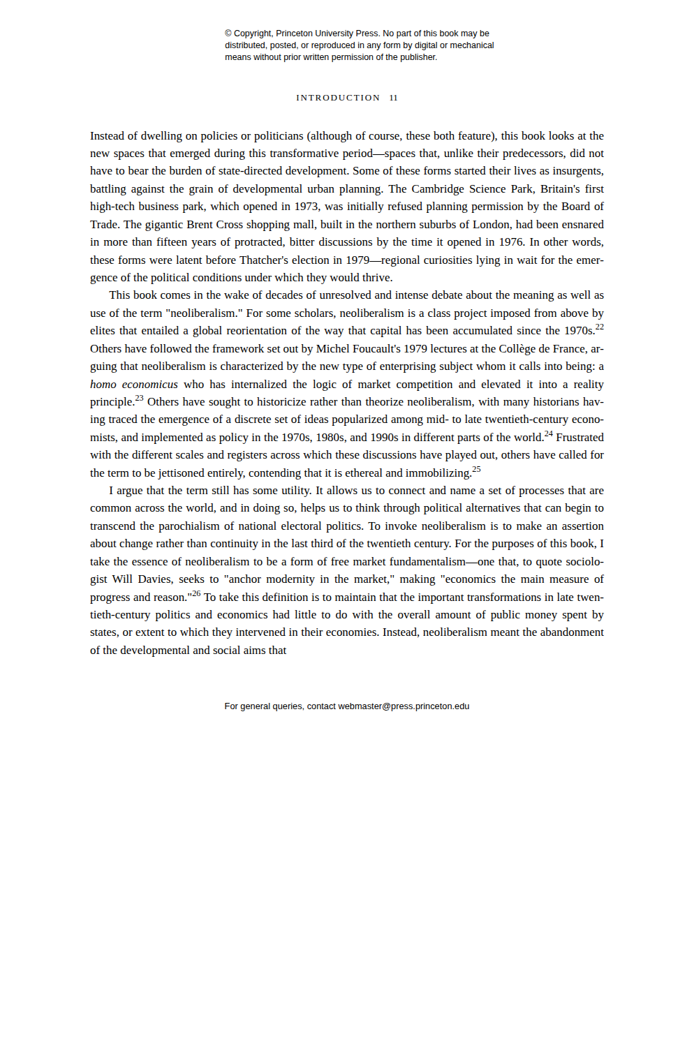© Copyright, Princeton University Press. No part of this book may be distributed, posted, or reproduced in any form by digital or mechanical means without prior written permission of the publisher.
Introduction11
Instead of dwelling on policies or politicians (although of course, these both feature), this book looks at the new spaces that emerged during this transformative period—spaces that, unlike their predecessors, did not have to bear the burden of state-directed development. Some of these forms started their lives as insurgents, battling against the grain of developmental urban planning. The Cambridge Science Park, Britain's first high-tech business park, which opened in 1973, was initially refused planning permission by the Board of Trade. The gigantic Brent Cross shopping mall, built in the northern suburbs of London, had been ensnared in more than fifteen years of protracted, bitter discussions by the time it opened in 1976. In other words, these forms were latent before Thatcher's election in 1979—regional curiosities lying in wait for the emergence of the political conditions under which they would thrive.
This book comes in the wake of decades of unresolved and intense debate about the meaning as well as use of the term "neoliberalism." For some scholars, neoliberalism is a class project imposed from above by elites that entailed a global reorientation of the way that capital has been accumulated since the 1970s.22 Others have followed the framework set out by Michel Foucault's 1979 lectures at the Collège de France, arguing that neoliberalism is characterized by the new type of enterprising subject whom it calls into being: a homo economicus who has internalized the logic of market competition and elevated it into a reality principle.23 Others have sought to historicize rather than theorize neoliberalism, with many historians having traced the emergence of a discrete set of ideas popularized among mid- to late twentieth-century economists, and implemented as policy in the 1970s, 1980s, and 1990s in different parts of the world.24 Frustrated with the different scales and registers across which these discussions have played out, others have called for the term to be jettisoned entirely, contending that it is ethereal and immobilizing.25
I argue that the term still has some utility. It allows us to connect and name a set of processes that are common across the world, and in doing so, helps us to think through political alternatives that can begin to transcend the parochialism of national electoral politics. To invoke neoliberalism is to make an assertion about change rather than continuity in the last third of the twentieth century. For the purposes of this book, I take the essence of neoliberalism to be a form of free market fundamentalism—one that, to quote sociologist Will Davies, seeks to "anchor modernity in the market," making "economics the main measure of progress and reason."26 To take this definition is to maintain that the important transformations in late twentieth-century politics and economics had little to do with the overall amount of public money spent by states, or extent to which they intervened in their economies. Instead, neoliberalism meant the abandonment of the developmental and social aims that
For general queries, contact webmaster@press.princeton.edu